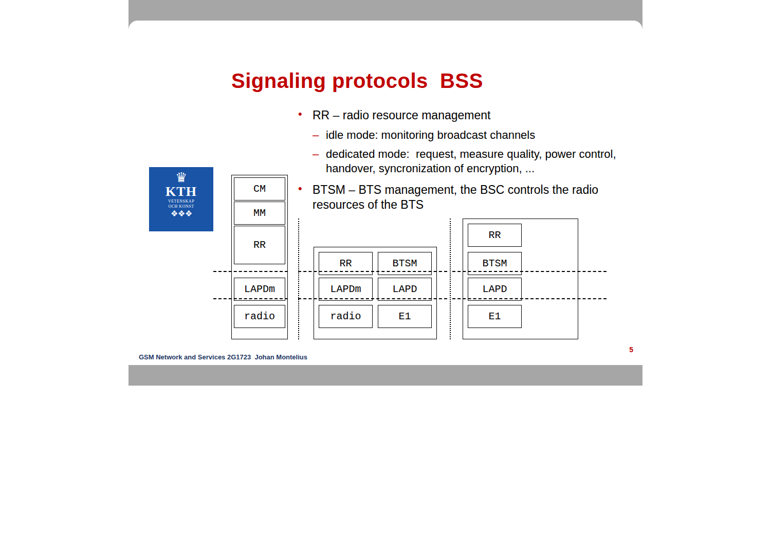Signaling protocols BSS
♛
KTH
VETENSKAP
OCH KONST
❖❖❖
RR – radio resource management
idle mode: monitoring broadcast channels
dedicated mode: request, measure quality, power control, handover, syncronization of encryption, ...
BTSM – BTS management, the BSC controls the radio resources of the BTS
CM
MM
RR
LAPDm
radio
RR
BTSM
LAPDm
LAPD
radio
E1
RR
BTSM
LAPD
E1
MS
BTS
BSC
GSM Network and Services 2G1723 Johan Montelius
5